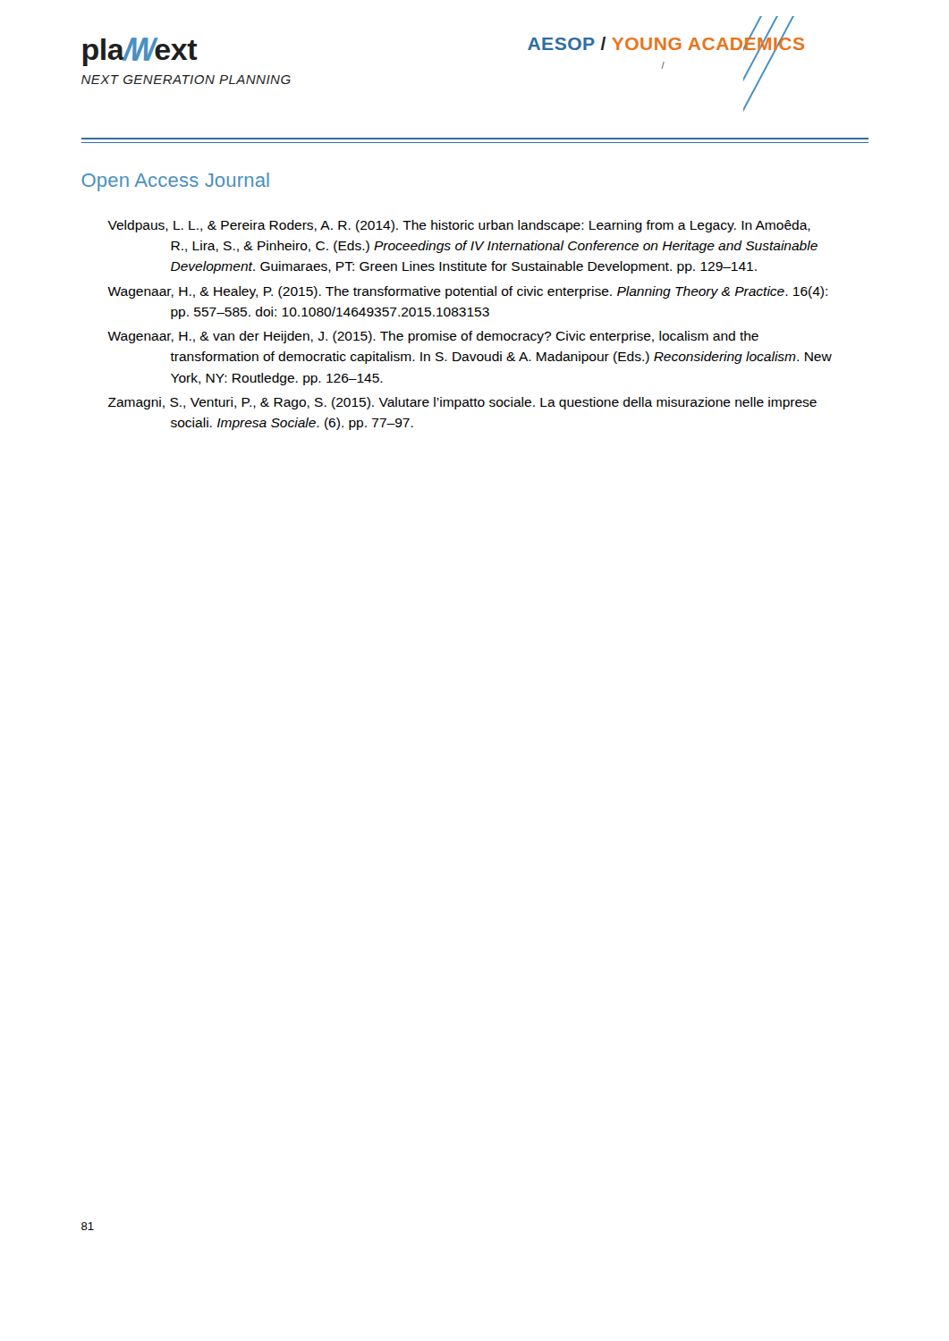pla/\/\/ext
NEXT GENERATION PLANNING
AESOP / YOUNG ACADEMICS /
Open Access Journal
Veldpaus, L. L., & Pereira Roders, A. R. (2014). The historic urban landscape: Learning from a Legacy. In Amoêda, R., Lira, S., & Pinheiro, C. (Eds.) Proceedings of IV International Conference on Heritage and Sustainable Development. Guimaraes, PT: Green Lines Institute for Sustainable Development. pp. 129–141.
Wagenaar, H., & Healey, P. (2015). The transformative potential of civic enterprise. Planning Theory & Practice. 16(4): pp. 557–585. doi: 10.1080/14649357.2015.1083153
Wagenaar, H., & van der Heijden, J. (2015). The promise of democracy? Civic enterprise, localism and the transformation of democratic capitalism. In S. Davoudi & A. Madanipour (Eds.) Reconsidering localism. New York, NY: Routledge. pp. 126–145.
Zamagni, S., Venturi, P., & Rago, S. (2015). Valutare l’impatto sociale. La questione della misurazione nelle imprese sociali. Impresa Sociale. (6). pp. 77–97.
81